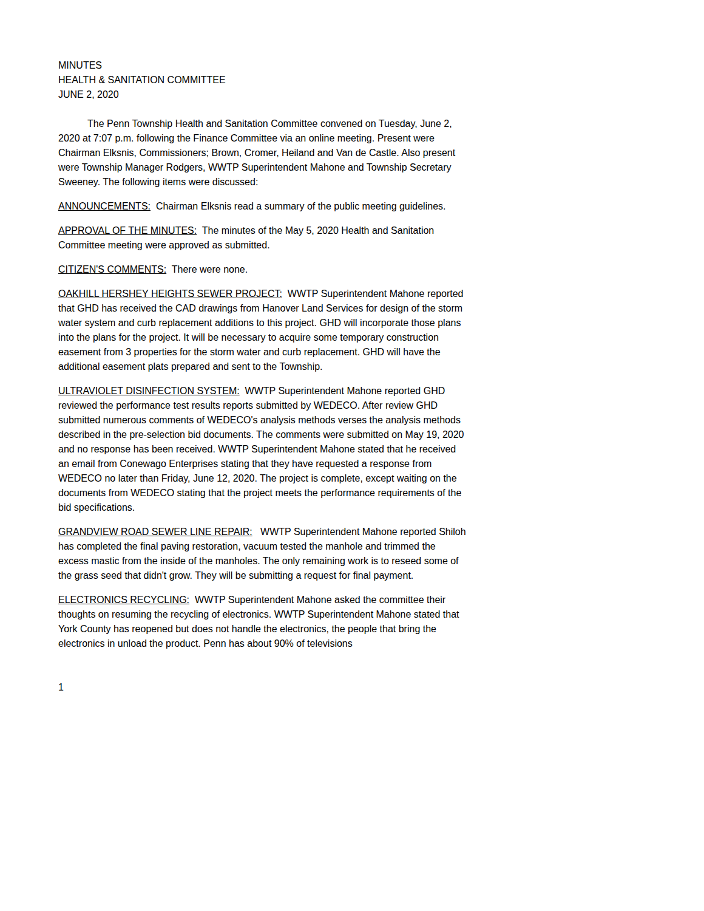MINUTES
HEALTH & SANITATION COMMITTEE
JUNE 2, 2020
The Penn Township Health and Sanitation Committee convened on Tuesday, June 2, 2020 at 7:07 p.m. following the Finance Committee via an online meeting. Present were Chairman Elksnis, Commissioners; Brown, Cromer, Heiland and Van de Castle. Also present were Township Manager Rodgers, WWTP Superintendent Mahone and Township Secretary Sweeney. The following items were discussed:
ANNOUNCEMENTS: Chairman Elksnis read a summary of the public meeting guidelines.
APPROVAL OF THE MINUTES: The minutes of the May 5, 2020 Health and Sanitation Committee meeting were approved as submitted.
CITIZEN'S COMMENTS: There were none.
OAKHILL HERSHEY HEIGHTS SEWER PROJECT: WWTP Superintendent Mahone reported that GHD has received the CAD drawings from Hanover Land Services for design of the storm water system and curb replacement additions to this project. GHD will incorporate those plans into the plans for the project. It will be necessary to acquire some temporary construction easement from 3 properties for the storm water and curb replacement. GHD will have the additional easement plats prepared and sent to the Township.
ULTRAVIOLET DISINFECTION SYSTEM: WWTP Superintendent Mahone reported GHD reviewed the performance test results reports submitted by WEDECO. After review GHD submitted numerous comments of WEDECO's analysis methods verses the analysis methods described in the pre-selection bid documents. The comments were submitted on May 19, 2020 and no response has been received. WWTP Superintendent Mahone stated that he received an email from Conewago Enterprises stating that they have requested a response from WEDECO no later than Friday, June 12, 2020. The project is complete, except waiting on the documents from WEDECO stating that the project meets the performance requirements of the bid specifications.
GRANDVIEW ROAD SEWER LINE REPAIR: WWTP Superintendent Mahone reported Shiloh has completed the final paving restoration, vacuum tested the manhole and trimmed the excess mastic from the inside of the manholes. The only remaining work is to reseed some of the grass seed that didn't grow. They will be submitting a request for final payment.
ELECTRONICS RECYCLING: WWTP Superintendent Mahone asked the committee their thoughts on resuming the recycling of electronics. WWTP Superintendent Mahone stated that York County has reopened but does not handle the electronics, the people that bring the electronics in unload the product. Penn has about 90% of televisions
1